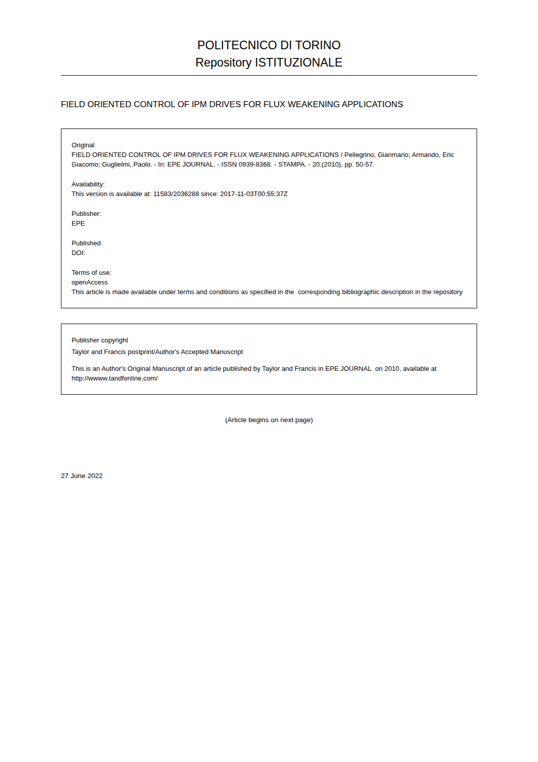POLITECNICO DI TORINO
Repository ISTITUZIONALE
FIELD ORIENTED CONTROL OF IPM DRIVES FOR FLUX WEAKENING APPLICATIONS
Original
FIELD ORIENTED CONTROL OF IPM DRIVES FOR FLUX WEAKENING APPLICATIONS / Pellegrino, Gianmario; Armando, Eric Giacomo; Guglielmi, Paolo. - In: EPE JOURNAL. - ISSN 0939-8368. - STAMPA. - 20:(2010), pp. 50-57.
Availability:
This version is available at: 11583/2036288 since: 2017-11-03T00:55:37Z
Publisher:
EPE
Published
DOI:
Terms of use:
openAccess
This article is made available under terms and conditions as specified in the corresponding bibliographic description in the repository
Publisher copyright
Taylor and Francis postprint/Author's Accepted Manuscript
This is an Author's Original Manuscript of an article published by Taylor and Francis in EPE JOURNAL on 2010, available at http://wwww.tandfonline.com/
(Article begins on next page)
27 June 2022